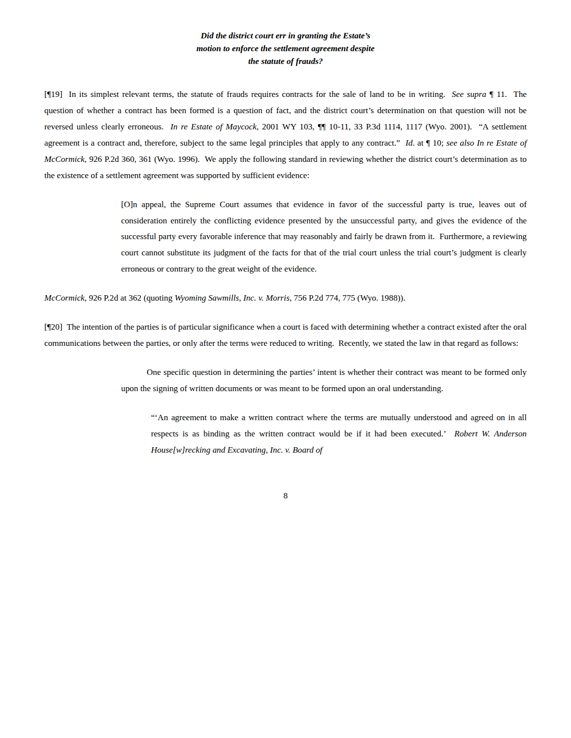Did the district court err in granting the Estate’s
motion to enforce the settlement agreement despite
the statute of frauds?
[¶19] In its simplest relevant terms, the statute of frauds requires contracts for the sale of land to be in writing. See supra ¶ 11. The question of whether a contract has been formed is a question of fact, and the district court’s determination on that question will not be reversed unless clearly erroneous. In re Estate of Maycock, 2001 WY 103, ¶¶ 10-11, 33 P.3d 1114, 1117 (Wyo. 2001). “A settlement agreement is a contract and, therefore, subject to the same legal principles that apply to any contract.” Id. at ¶ 10; see also In re Estate of McCormick, 926 P.2d 360, 361 (Wyo. 1996). We apply the following standard in reviewing whether the district court’s determination as to the existence of a settlement agreement was supported by sufficient evidence:
[O]n appeal, the Supreme Court assumes that evidence in favor of the successful party is true, leaves out of consideration entirely the conflicting evidence presented by the unsuccessful party, and gives the evidence of the successful party every favorable inference that may reasonably and fairly be drawn from it. Furthermore, a reviewing court cannot substitute its judgment of the facts for that of the trial court unless the trial court’s judgment is clearly erroneous or contrary to the great weight of the evidence.
McCormick, 926 P.2d at 362 (quoting Wyoming Sawmills, Inc. v. Morris, 756 P.2d 774, 775 (Wyo. 1988)).
[¶20] The intention of the parties is of particular significance when a court is faced with determining whether a contract existed after the oral communications between the parties, or only after the terms were reduced to writing. Recently, we stated the law in that regard as follows:
One specific question in determining the parties’ intent is whether their contract was meant to be formed only upon the signing of written documents or was meant to be formed upon an oral understanding.
“‘An agreement to make a written contract where the terms are mutually understood and agreed on in all respects is as binding as the written contract would be if it had been executed.’ Robert W. Anderson House[w]recking and Excavating, Inc. v. Board of
8